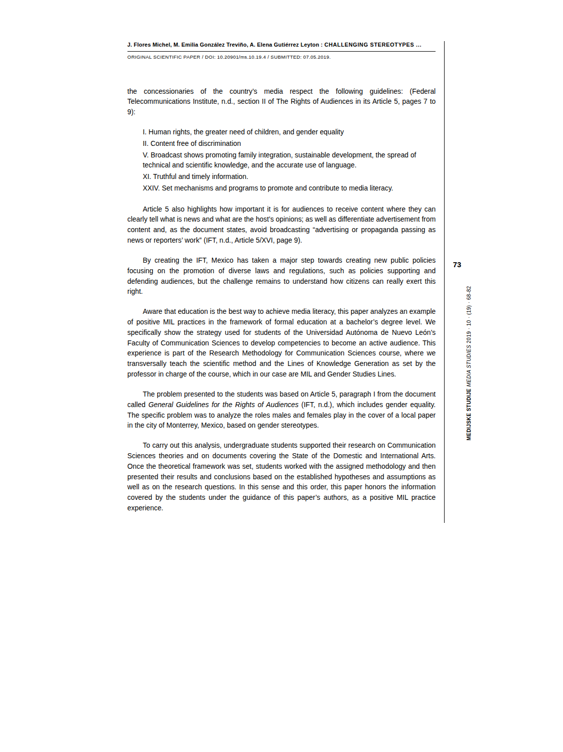J. Flores Michel, M. Emilia González Treviño, A. Elena Gutiérrez Leyton : CHALLENGING STEREOTYPES ...
ORIGINAL SCIENTIFIC PAPER / DOI: 10.20901/ms.10.19.4 / SUBMITTED: 07.05.2019.
the concessionaries of the country’s media respect the following guidelines: (Federal Telecommunications Institute, n.d., section II of The Rights of Audiences in its Article 5, pages 7 to 9):
I. Human rights, the greater need of children, and gender equality
II. Content free of discrimination
V. Broadcast shows promoting family integration, sustainable development, the spread of technical and scientific knowledge, and the accurate use of language.
XI. Truthful and timely information.
XXIV. Set mechanisms and programs to promote and contribute to media literacy.
Article 5 also highlights how important it is for audiences to receive content where they can clearly tell what is news and what are the host’s opinions; as well as differentiate advertisement from content and, as the document states, avoid broadcasting “advertising or propaganda passing as news or reporters’ work” (IFT, n.d., Article 5/XVI, page 9).
By creating the IFT, Mexico has taken a major step towards creating new public policies focusing on the promotion of diverse laws and regulations, such as policies supporting and defending audiences, but the challenge remains to understand how citizens can really exert this right.
Aware that education is the best way to achieve media literacy, this paper analyzes an example of positive MIL practices in the framework of formal education at a bachelor’s degree level. We specifically show the strategy used for students of the Universidad Autónoma de Nuevo León’s Faculty of Communication Sciences to develop competencies to become an active audience. This experience is part of the Research Methodology for Communication Sciences course, where we transversally teach the scientific method and the Lines of Knowledge Generation as set by the professor in charge of the course, which in our case are MIL and Gender Studies Lines.
The problem presented to the students was based on Article 5, paragraph I from the document called General Guidelines for the Rights of Audiences (IFT, n.d.), which includes gender equality. The specific problem was to analyze the roles males and females play in the cover of a local paper in the city of Monterrey, Mexico, based on gender stereotypes.
To carry out this analysis, undergraduate students supported their research on Communication Sciences theories and on documents covering the State of the Domestic and International Arts. Once the theoretical framework was set, students worked with the assigned methodology and then presented their results and conclusions based on the established hypotheses and assumptions as well as on the research questions. In this sense and this order, this paper honors the information covered by the students under the guidance of this paper’s authors, as a positive MIL practice experience.
73
MEDIJSKE STUDIJE MEDIA STUDIES 2019 · 10 · (19) · 68-82